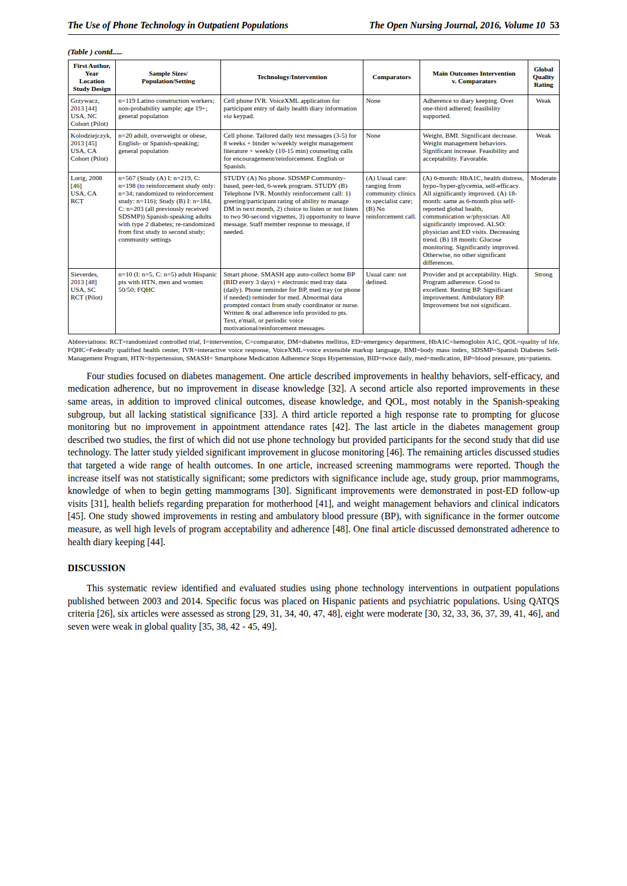The Use of Phone Technology in Outpatient Populations The Open Nursing Journal, 2016, Volume 10 53
(Table ) contd.....
| First Author, Year Location Study Design | Sample Sizes/ Population/Setting | Technology/Intervention | Comparators | Main Outcomes Intervention v. Comparators | Global Quality Rating |
| --- | --- | --- | --- | --- | --- |
| Grzywacz, 2013 [44] USA, NC Cohort (Pilot) | n=119 Latino construction workers; non-probability sample; age 19+; general population | Cell phone IVR. VoiceXML application for participant entry of daily health diary information via keypad. | None | Adherence to diary keeping. Over one-third adhered; feasibility supported. | Weak |
| Kolodziejczyk, 2013 [45] USA, CA Cohort (Pilot) | n=20 adult, overweight or obese, English- or Spanish-speaking; general population | Cell phone. Tailored daily text messages (3-5) for 8 weeks + binder w/weekly weight management literature + weekly (10-15 min) counseling calls for encouragement/reinforcement. English or Spanish. | None | Weight, BMI. Significant decrease. Weight management behaviors. Significant increase. Feasibility and acceptability. Favorable. | Weak |
| Lorig, 2008 [46] USA, CA RCT | n=567 (Study (A) I: n=219, C: n=198 (to reinforcement study only: n=34; randomized to reinforcement study: n=116); Study (B) I: n=184, C: n=203 (all previously received SDSMP)) Spanish-speaking adults with type 2 diabetes; re-randomized from first study to second study; community settings | STUDY (A) No phone. SDSMP Community-based, peer-led, 6-week program. STUDY (B) Telephone IVR. Monthly reinforcement call: 1) greeting/participant rating of ability to manage DM in next month, 2) choice to listen or not listen to two 90-second vignettes, 3) opportunity to leave message. Staff member response to message, if needed. | (A) Usual care: ranging from community clinics to specialist care; (B) No reinforcement call. | (A) 6-month: HbA1C, health distress, hypo-/hyper-glycemia, self-efficacy. All significantly improved. (A) 18-month: same as 6-month plus self-reported global health, communication w/physician. All significantly improved. ALSO: physician and ED visits. Decreasing trend. (B) 18 month: Glucose monitoring. Significantly improved. Otherwise, no other significant differences. | Moderate |
| Sieverdes, 2013 [48] USA, SC RCT (Pilot) | n=10 (I: n=5, C: n=5) adult Hispanic pts with HTN, men and women 50/50; FQHC | Smart phone. SMASH app auto-collect home BP (BID every 3 days) + electronic med tray data (daily). Phone reminder for BP, med tray (or phone if needed) reminder for med. Abnormal data prompted contact from study coordinator or nurse. Written & oral adherence info provided to pts. Text, e'mail, or periodic voice motivational/reinforcement messages. | Usual care: not defined. | Provider and pt acceptability. High. Program adherence. Good to excellent. Resting BP. Significant improvement. Ambulatory BP. Improvement but not significant. | Strong |
Abbreviations: RCT=randomized controlled trial, I=intervention, C=comparator, DM=diabetes mellitus, ED=emergency department, HbA1C=hemoglobin A1C, QOL=quality of life, FQHC=Federally qualified health center, IVR=interactive voice response, VoiceXML=voice extensible markup language, BMI=body mass index, SDSMP=Spanish Diabetes Self-Management Program, HTN=hypertension, SMASH= Smartphone Medication Adherence Stops Hypertension, BID=twice daily, med=medication, BP=blood pressure, pts=patients.
Four studies focused on diabetes management. One article described improvements in healthy behaviors, self-efficacy, and medication adherence, but no improvement in disease knowledge [32]. A second article also reported improvements in these same areas, in addition to improved clinical outcomes, disease knowledge, and QOL, most notably in the Spanish-speaking subgroup, but all lacking statistical significance [33]. A third article reported a high response rate to prompting for glucose monitoring but no improvement in appointment attendance rates [42]. The last article in the diabetes management group described two studies, the first of which did not use phone technology but provided participants for the second study that did use technology. The latter study yielded significant improvement in glucose monitoring [46]. The remaining articles discussed studies that targeted a wide range of health outcomes. In one article, increased screening mammograms were reported. Though the increase itself was not statistically significant; some predictors with significance include age, study group, prior mammograms, knowledge of when to begin getting mammograms [30]. Significant improvements were demonstrated in post-ED follow-up visits [31], health beliefs regarding preparation for motherhood [41], and weight management behaviors and clinical indicators [45]. One study showed improvements in resting and ambulatory blood pressure (BP), with significance in the former outcome measure, as well high levels of program acceptability and adherence [48]. One final article discussed demonstrated adherence to health diary keeping [44].
DISCUSSION
This systematic review identified and evaluated studies using phone technology interventions in outpatient populations published between 2003 and 2014. Specific focus was placed on Hispanic patients and psychiatric populations. Using QATQS criteria [26], six articles were assessed as strong [29, 31, 34, 40, 47, 48], eight were moderate [30, 32, 33, 36, 37, 39, 41, 46], and seven were weak in global quality [35, 38, 42 - 45, 49].